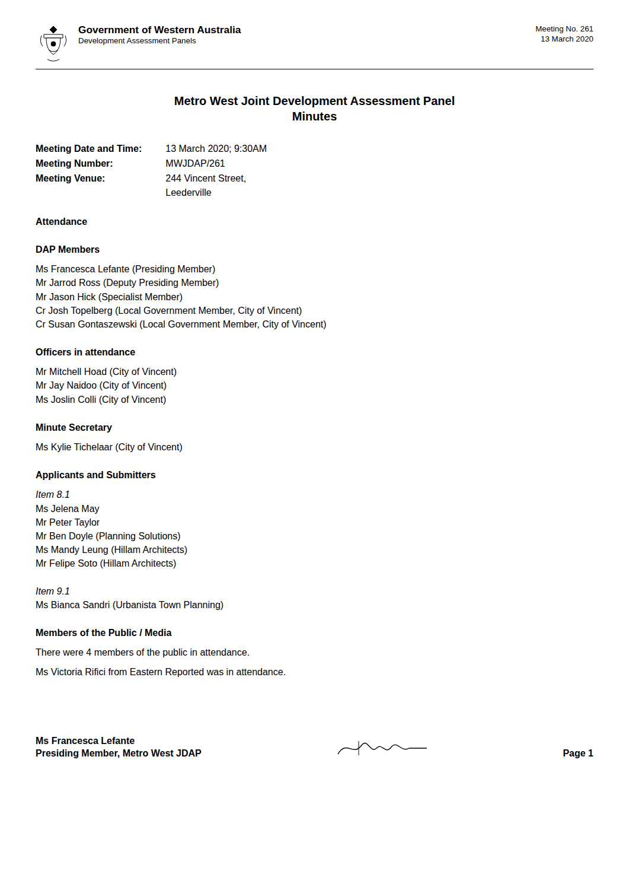Government of Western Australia
Development Assessment Panels
Meeting No. 261
13 March 2020
Metro West Joint Development Assessment Panel
Minutes
| Meeting Date and Time: | 13 March 2020; 9:30AM |
| Meeting Number: | MWJDAP/261 |
| Meeting Venue: | 244 Vincent Street, Leederville |
Attendance
DAP Members
Ms Francesca Lefante (Presiding Member)
Mr Jarrod Ross (Deputy Presiding Member)
Mr Jason Hick (Specialist Member)
Cr Josh Topelberg (Local Government Member, City of Vincent)
Cr Susan Gontaszewski (Local Government Member, City of Vincent)
Officers in attendance
Mr Mitchell Hoad (City of Vincent)
Mr Jay Naidoo (City of Vincent)
Ms Joslin Colli (City of Vincent)
Minute Secretary
Ms Kylie Tichelaar (City of Vincent)
Applicants and Submitters
Item 8.1
Ms Jelena May
Mr Peter Taylor
Mr Ben Doyle (Planning Solutions)
Ms Mandy Leung (Hillam Architects)
Mr Felipe Soto (Hillam Architects)
Item 9.1
Ms Bianca Sandri (Urbanista Town Planning)
Members of the Public / Media
There were 4 members of the public in attendance.
Ms Victoria Rifici from Eastern Reported was in attendance.
Ms Francesca Lefante
Presiding Member, Metro West JDAP
Page 1